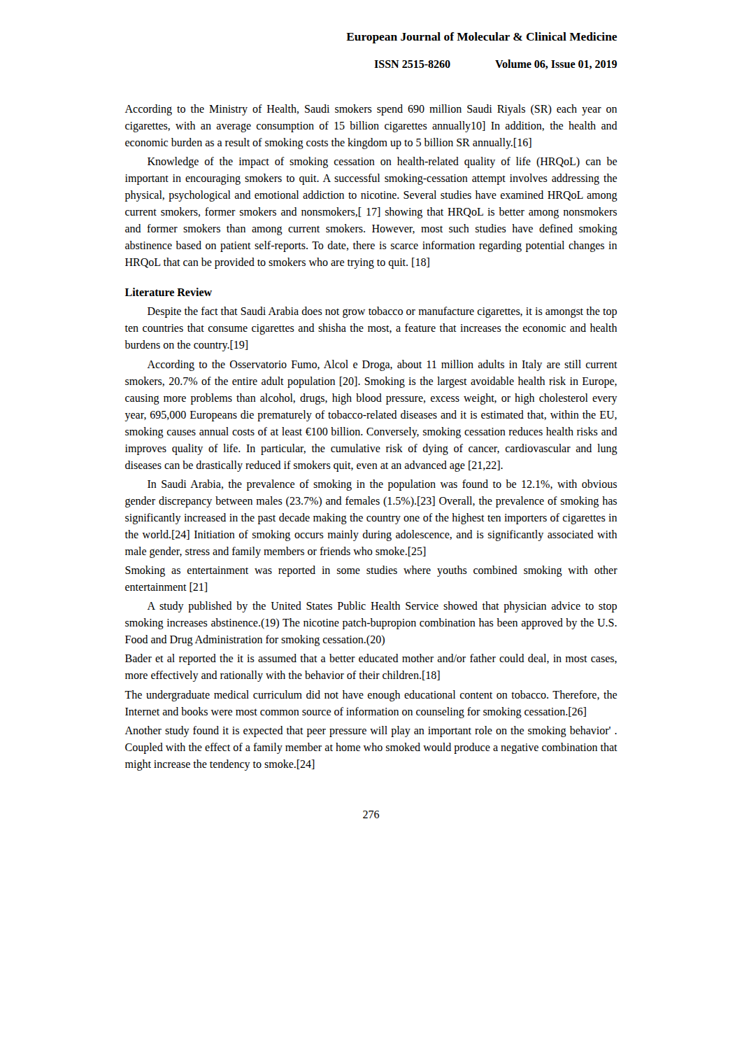European Journal of Molecular & Clinical Medicine ISSN 2515-8260 Volume 06, Issue 01, 2019
According to the Ministry of Health, Saudi smokers spend 690 million Saudi Riyals (SR) each year on cigarettes, with an average consumption of 15 billion cigarettes annually10] In addition, the health and economic burden as a result of smoking costs the kingdom up to 5 billion SR annually.[16]
Knowledge of the impact of smoking cessation on health-related quality of life (HRQoL) can be important in encouraging smokers to quit. A successful smoking-cessation attempt involves addressing the physical, psychological and emotional addiction to nicotine. Several studies have examined HRQoL among current smokers, former smokers and nonsmokers,[ 17] showing that HRQoL is better among nonsmokers and former smokers than among current smokers. However, most such studies have defined smoking abstinence based on patient self-reports. To date, there is scarce information regarding potential changes in HRQoL that can be provided to smokers who are trying to quit. [18]
Literature Review
Despite the fact that Saudi Arabia does not grow tobacco or manufacture cigarettes, it is amongst the top ten countries that consume cigarettes and shisha the most, a feature that increases the economic and health burdens on the country.[19]
According to the Osservatorio Fumo, Alcol e Droga, about 11 million adults in Italy are still current smokers, 20.7% of the entire adult population [20]. Smoking is the largest avoidable health risk in Europe, causing more problems than alcohol, drugs, high blood pressure, excess weight, or high cholesterol every year, 695,000 Europeans die prematurely of tobacco-related diseases and it is estimated that, within the EU, smoking causes annual costs of at least €100 billion. Conversely, smoking cessation reduces health risks and improves quality of life. In particular, the cumulative risk of dying of cancer, cardiovascular and lung diseases can be drastically reduced if smokers quit, even at an advanced age [21,22].
In Saudi Arabia, the prevalence of smoking in the population was found to be 12.1%, with obvious gender discrepancy between males (23.7%) and females (1.5%).[23] Overall, the prevalence of smoking has significantly increased in the past decade making the country one of the highest ten importers of cigarettes in the world.[24] Initiation of smoking occurs mainly during adolescence, and is significantly associated with male gender, stress and family members or friends who smoke.[25]
Smoking as entertainment was reported in some studies where youths combined smoking with other entertainment [21]
A study published by the United States Public Health Service showed that physician advice to stop smoking increases abstinence.(19) The nicotine patch-bupropion combination has been approved by the U.S. Food and Drug Administration for smoking cessation.(20)
Bader et al reported the it is assumed that a better educated mother and/or father could deal, in most cases, more effectively and rationally with the behavior of their children.[18]
The undergraduate medical curriculum did not have enough educational content on tobacco. Therefore, the Internet and books were most common source of information on counseling for smoking cessation.[26]
Another study found it is expected that peer pressure will play an important role on the smoking behavior' . Coupled with the effect of a family member at home who smoked would produce a negative combination that might increase the tendency to smoke.[24]
276